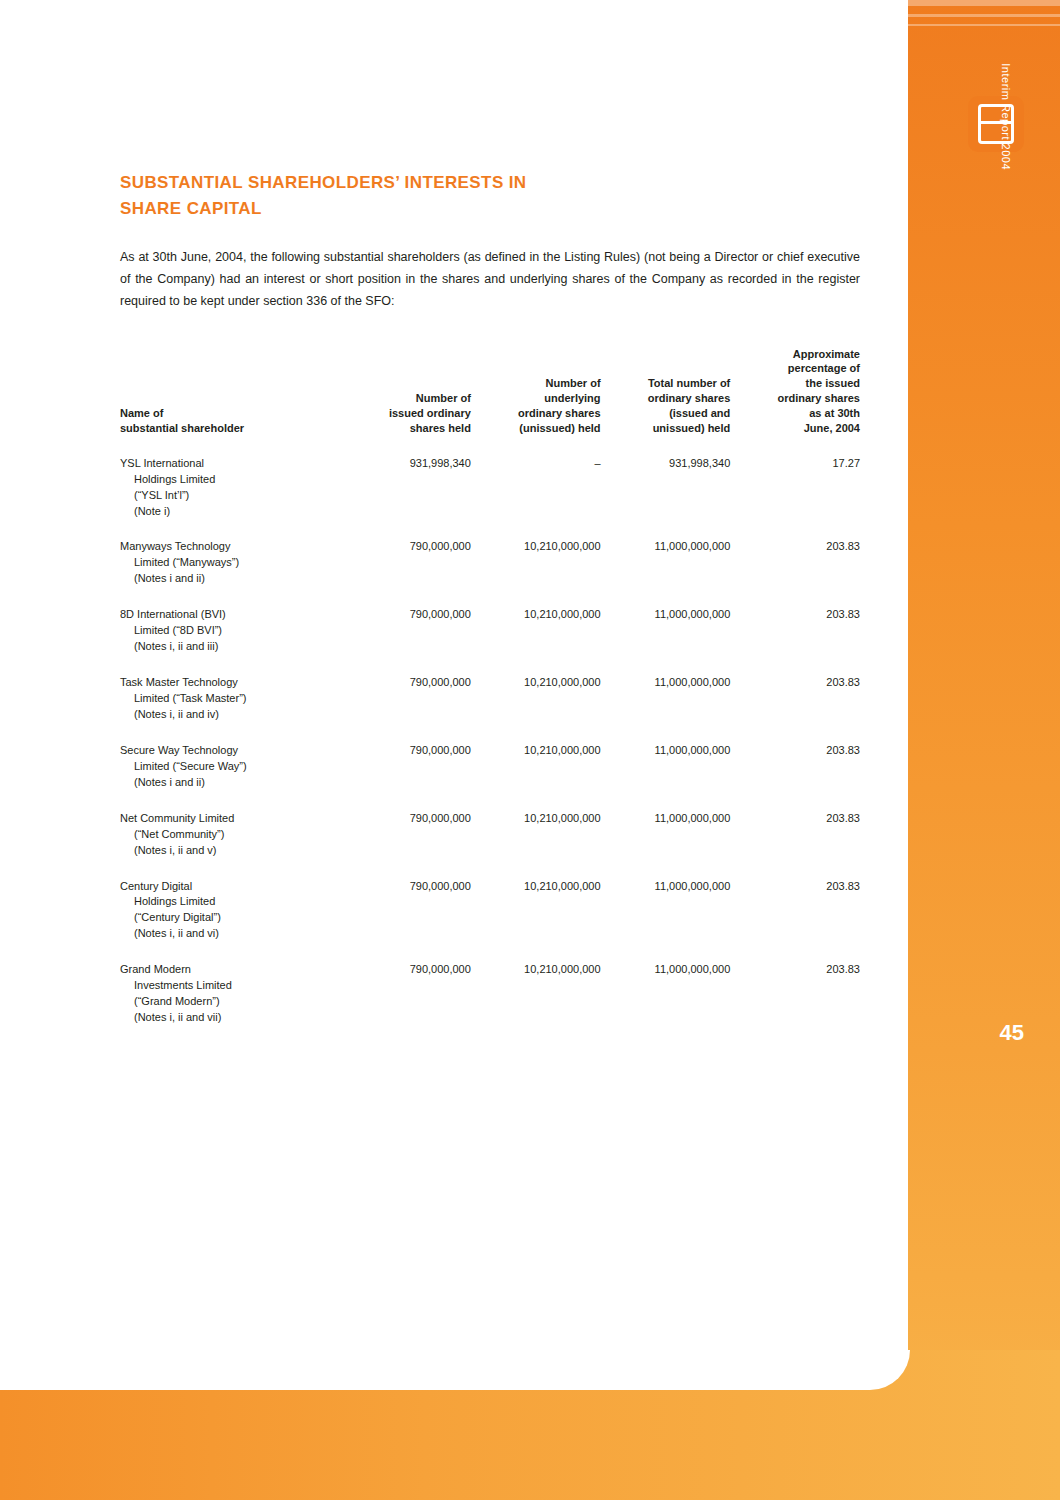Interim Report 2004
45
Substantial Shareholders’ Interests in
Share Capital
As at 30th June, 2004, the following substantial shareholders (as defined in the Listing Rules) (not being a Director or chief executive of the Company) had an interest or short position in the shares and underlying shares of the Company as recorded in the register required to be kept under section 336 of the SFO:
| Name of substantial shareholder | Number of issued ordinary shares held | Number of underlying ordinary shares (unissued) held | Total number of ordinary shares (issued and unissued) held | Approximate percentage of the issued ordinary shares as at 30th June, 2004 |
| --- | --- | --- | --- | --- |
| YSL International Holdings Limited (“YSL Int’l”) (Note i) | 931,998,340 | – | 931,998,340 | 17.27 |
| Manyways Technology Limited (“Manyways”) (Notes i and ii) | 790,000,000 | 10,210,000,000 | 11,000,000,000 | 203.83 |
| 8D International (BVI) Limited (“8D BVI”) (Notes i, ii and iii) | 790,000,000 | 10,210,000,000 | 11,000,000,000 | 203.83 |
| Task Master Technology Limited (“Task Master”) (Notes i, ii and iv) | 790,000,000 | 10,210,000,000 | 11,000,000,000 | 203.83 |
| Secure Way Technology Limited (“Secure Way”) (Notes i and ii) | 790,000,000 | 10,210,000,000 | 11,000,000,000 | 203.83 |
| Net Community Limited (“Net Community”) (Notes i, ii and v) | 790,000,000 | 10,210,000,000 | 11,000,000,000 | 203.83 |
| Century Digital Holdings Limited (“Century Digital”) (Notes i, ii and vi) | 790,000,000 | 10,210,000,000 | 11,000,000,000 | 203.83 |
| Grand Modern Investments Limited (“Grand Modern”) (Notes i, ii and vii) | 790,000,000 | 10,210,000,000 | 11,000,000,000 | 203.83 |